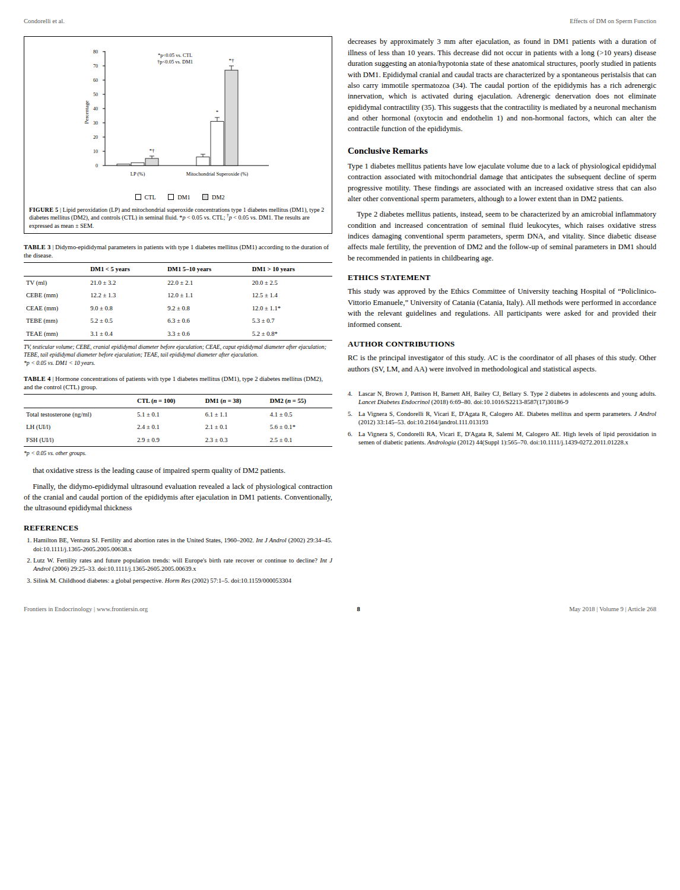Condorelli et al.
Effects of DM on Sperm Function
0 10 20 30 40 50 60 70 80 Percentage *† * *† *p<0.05 vs. CTL †p<0.05 vs. DM1 LP (%) Mitochondrial Superoxide (%)
CTL DM1 DM2
FIGURE 5 | Lipid peroxidation (LP) and mitochondrial superoxide concentrations type 1 diabetes mellitus (DM1), type 2 diabetes mellitus (DM2), and controls (CTL) in seminal fluid. *p < 0.05 vs. CTL; †p < 0.05 vs. DM1. The results are expressed as mean ± SEM.
TABLE 3 | Didymo-epididymal parameters in patients with type 1 diabetes mellitus (DM1) according to the duration of the disease.
| | DM1 < 5 years | DM1 5–10 years | DM1 > 10 years |
| --- | --- | --- | --- |
| TV (ml) | 21.0 ± 3.2 | 22.0 ± 2.1 | 20.0 ± 2.5 |
| CEBE (mm) | 12.2 ± 1.3 | 12.0 ± 1.1 | 12.5 ± 1.4 |
| CEAE (mm) | 9.0 ± 0.8 | 9.2 ± 0.8 | 12.0 ± 1.1* |
| TEBE (mm) | 5.2 ± 0.5 | 6.3 ± 0.6 | 5.3 ± 0.7 |
| TEAE (mm) | 3.1 ± 0.4 | 3.3 ± 0.6 | 5.2 ± 0.8* |
TV, testicular volume; CEBE, cranial epididymal diameter before ejaculation; CEAE, caput epididymal diameter after ejaculation; TEBE, tail epididymal diameter before ejaculation; TEAE, tail epididymal diameter after ejaculation.
*p < 0.05 vs. DM1 < 10 years.
TABLE 4 | Hormone concentrations of patients with type 1 diabetes mellitus (DM1), type 2 diabetes mellitus (DM2), and the control (CTL) group.
| | CTL ( n = 100) | DM1 ( n = 38) | DM2 ( n = 55) |
| --- | --- | --- | --- |
| Total testosterone (ng/ml) | 5.1 ± 0.1 | 6.1 ± 1.1 | 4.1 ± 0.5 |
| LH (UI/l) | 2.4 ± 0.1 | 2.1 ± 0.1 | 5.6 ± 0.1* |
| FSH (UI/l) | 2.9 ± 0.9 | 2.3 ± 0.3 | 2.5 ± 0.1 |
*p < 0.05 vs. other groups.
that oxidative stress is the leading cause of impaired sperm quality of DM2 patients.
Finally, the didymo-epididymal ultrasound evaluation revealed a lack of physiological contraction of the cranial and caudal portion of the epididymis after ejaculation in DM1 patients. Conventionally, the ultrasound epididymal thickness
REFERENCES
Hamilton BE, Ventura SJ. Fertility and abortion rates in the United States, 1960–2002. Int J Androl (2002) 29:34–45. doi:10.1111/j.1365-2605.2005.00638.x
Lutz W. Fertility rates and future population trends: will Europe's birth rate recover or continue to decline? Int J Androl (2006) 29:25–33. doi:10.1111/j.1365-2605.2005.00639.x
Silink M. Childhood diabetes: a global perspective. Horm Res (2002) 57:1–5. doi:10.1159/000053304
decreases by approximately 3 mm after ejaculation, as found in DM1 patients with a duration of illness of less than 10 years. This decrease did not occur in patients with a long (>10 years) disease duration suggesting an atonia/hypotonia state of these anatomical structures, poorly studied in patients with DM1. Epididymal cranial and caudal tracts are characterized by a spontaneous peristalsis that can also carry immotile spermatozoa (34). The caudal portion of the epididymis has a rich adrenergic innervation, which is activated during ejaculation. Adrenergic denervation does not eliminate epididymal contractility (35). This suggests that the contractility is mediated by a neuronal mechanism and other hormonal (oxytocin and endothelin 1) and non-hormonal factors, which can alter the contractile function of the epididymis.
Conclusive Remarks
Type 1 diabetes mellitus patients have low ejaculate volume due to a lack of physiological epididymal contraction associated with mitochondrial damage that anticipates the subsequent decline of sperm progressive motility. These findings are associated with an increased oxidative stress that can also alter other conventional sperm parameters, although to a lower extent than in DM2 patients.
Type 2 diabetes mellitus patients, instead, seem to be characterized by an amicrobial inflammatory condition and increased concentration of seminal fluid leukocytes, which raises oxidative stress indices damaging conventional sperm parameters, sperm DNA, and vitality. Since diabetic disease affects male fertility, the prevention of DM2 and the follow-up of seminal parameters in DM1 should be recommended in patients in childbearing age.
ETHICS STATEMENT
This study was approved by the Ethics Committee of University teaching Hospital of “Policlinico-Vittorio Emanuele,” University of Catania (Catania, Italy). All methods were performed in accordance with the relevant guidelines and regulations. All participants were asked for and provided their informed consent.
AUTHOR CONTRIBUTIONS
RC is the principal investigator of this study. AC is the coordinator of all phases of this study. Other authors (SV, LM, and AA) were involved in methodological and statistical aspects.
4. Lascar N, Brown J, Pattison H, Barnett AH, Bailey CJ, Bellary S. Type 2 diabetes in adolescents and young adults. Lancet Diabetes Endocrinol (2018) 6:69–80. doi:10.1016/S2213-8587(17)30186-9
5. La Vignera S, Condorelli R, Vicari E, D'Agata R, Calogero AE. Diabetes mellitus and sperm parameters. J Androl (2012) 33:145–53. doi:10.2164/jandrol.111.013193
6. La Vignera S, Condorelli RA, Vicari E, D'Agata R, Salemi M, Calogero AE. High levels of lipid peroxidation in semen of diabetic patients. Andrologia (2012) 44(Suppl 1):565–70. doi:10.1111/j.1439-0272.2011.01228.x
Frontiers in Endocrinology | www.frontiersin.org
8
May 2018 | Volume 9 | Article 268